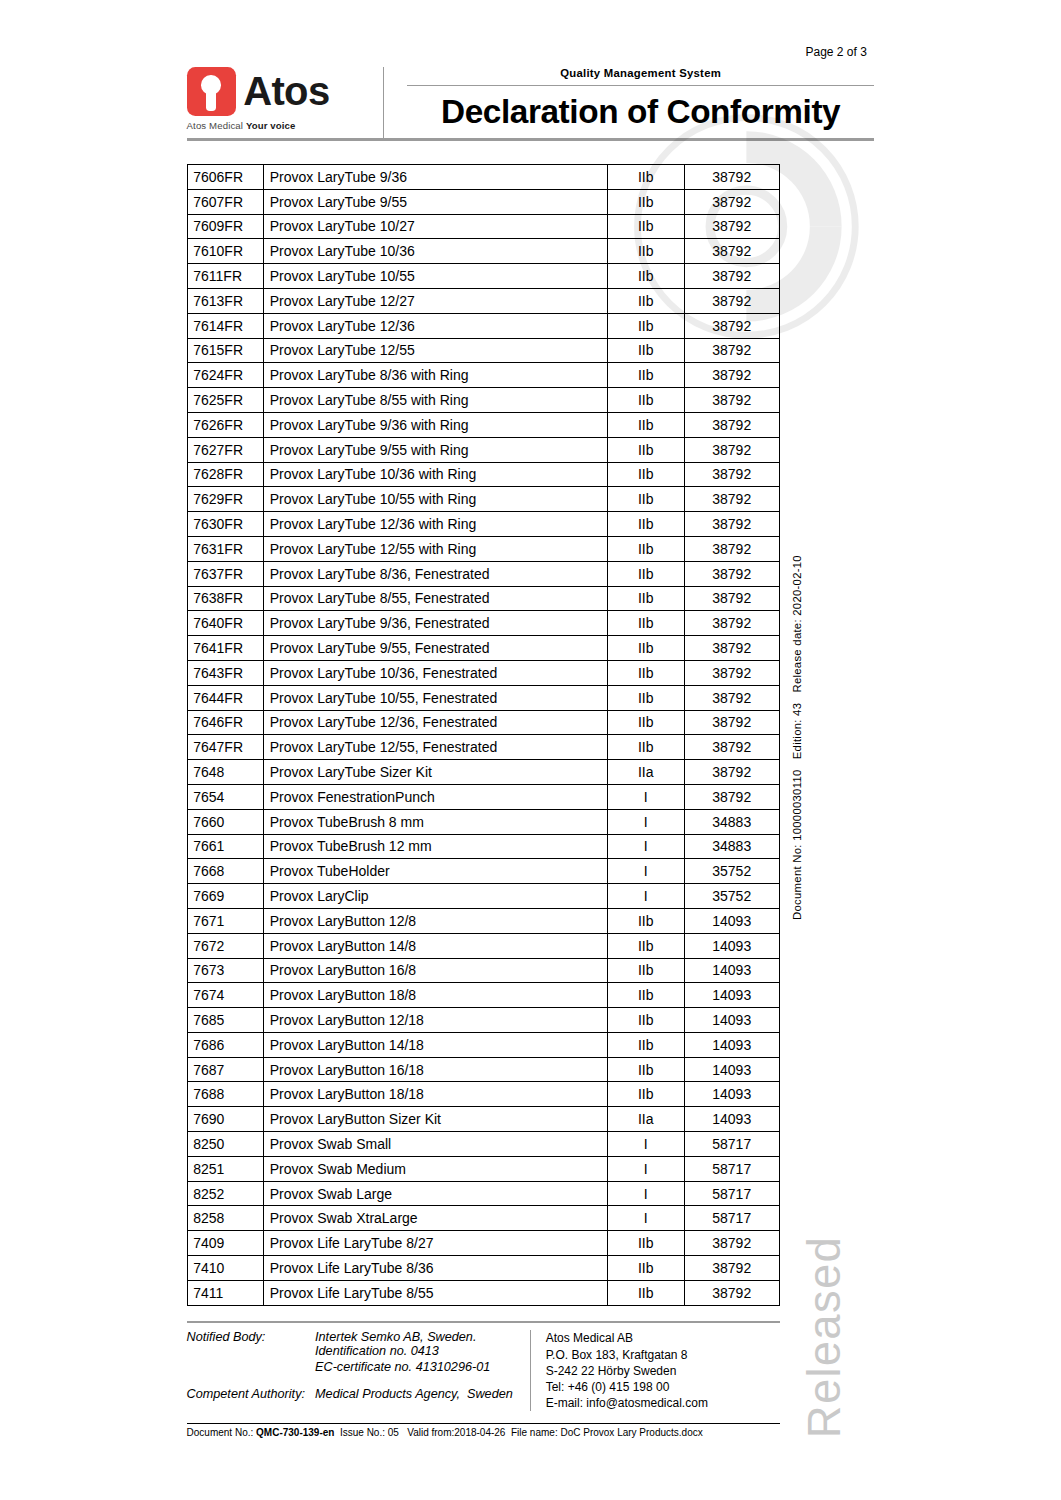Page 2 of 3
Atos
Atos Medical Your voice
Quality Management System
Declaration of Conformity
| 7606FR | Provox LaryTube 9/36 | IIb | 38792 |
| 7607FR | Provox LaryTube 9/55 | IIb | 38792 |
| 7609FR | Provox LaryTube 10/27 | IIb | 38792 |
| 7610FR | Provox LaryTube 10/36 | IIb | 38792 |
| 7611FR | Provox LaryTube 10/55 | IIb | 38792 |
| 7613FR | Provox LaryTube 12/27 | IIb | 38792 |
| 7614FR | Provox LaryTube 12/36 | IIb | 38792 |
| 7615FR | Provox LaryTube 12/55 | IIb | 38792 |
| 7624FR | Provox LaryTube 8/36 with Ring | IIb | 38792 |
| 7625FR | Provox LaryTube 8/55 with Ring | IIb | 38792 |
| 7626FR | Provox LaryTube 9/36 with Ring | IIb | 38792 |
| 7627FR | Provox LaryTube 9/55 with Ring | IIb | 38792 |
| 7628FR | Provox LaryTube 10/36 with Ring | IIb | 38792 |
| 7629FR | Provox LaryTube 10/55 with Ring | IIb | 38792 |
| 7630FR | Provox LaryTube 12/36 with Ring | IIb | 38792 |
| 7631FR | Provox LaryTube 12/55 with Ring | IIb | 38792 |
| 7637FR | Provox LaryTube 8/36, Fenestrated | IIb | 38792 |
| 7638FR | Provox LaryTube 8/55, Fenestrated | IIb | 38792 |
| 7640FR | Provox LaryTube 9/36, Fenestrated | IIb | 38792 |
| 7641FR | Provox LaryTube 9/55, Fenestrated | IIb | 38792 |
| 7643FR | Provox LaryTube 10/36, Fenestrated | IIb | 38792 |
| 7644FR | Provox LaryTube 10/55, Fenestrated | IIb | 38792 |
| 7646FR | Provox LaryTube 12/36, Fenestrated | IIb | 38792 |
| 7647FR | Provox LaryTube 12/55, Fenestrated | IIb | 38792 |
| 7648 | Provox LaryTube Sizer Kit | IIa | 38792 |
| 7654 | Provox FenestrationPunch | I | 38792 |
| 7660 | Provox TubeBrush 8 mm | I | 34883 |
| 7661 | Provox TubeBrush 12 mm | I | 34883 |
| 7668 | Provox TubeHolder | I | 35752 |
| 7669 | Provox LaryClip | I | 35752 |
| 7671 | Provox LaryButton 12/8 | IIb | 14093 |
| 7672 | Provox LaryButton 14/8 | IIb | 14093 |
| 7673 | Provox LaryButton 16/8 | IIb | 14093 |
| 7674 | Provox LaryButton 18/8 | IIb | 14093 |
| 7685 | Provox LaryButton 12/18 | IIb | 14093 |
| 7686 | Provox LaryButton 14/18 | IIb | 14093 |
| 7687 | Provox LaryButton 16/18 | IIb | 14093 |
| 7688 | Provox LaryButton 18/18 | IIb | 14093 |
| 7690 | Provox LaryButton Sizer Kit | IIa | 14093 |
| 8250 | Provox Swab Small | I | 58717 |
| 8251 | Provox Swab Medium | I | 58717 |
| 8252 | Provox Swab Large | I | 58717 |
| 8258 | Provox Swab XtraLarge | I | 58717 |
| 7409 | Provox Life LaryTube 8/27 | IIb | 38792 |
| 7410 | Provox Life LaryTube 8/36 | IIb | 38792 |
| 7411 | Provox Life LaryTube 8/55 | IIb | 38792 |
Notified Body:
Intertek Semko AB, Sweden. Identification no. 0413
EC-certificate no. 41310296-01
Competent Authority:
Medical Products Agency, Sweden
Atos Medical AB
P.O. Box 183, Kraftgatan 8
S-242 22 Hörby Sweden
Tel: +46 (0) 415 198 00
E-mail: info@atosmedical.com
Document No.: QMC-730-139-en Issue No.: 05 Valid from:2018-04-26 File name: DoC Provox Lary Products.docx
Document No: 10000030110 Edition: 43 Release date: 2020-02-10
Released